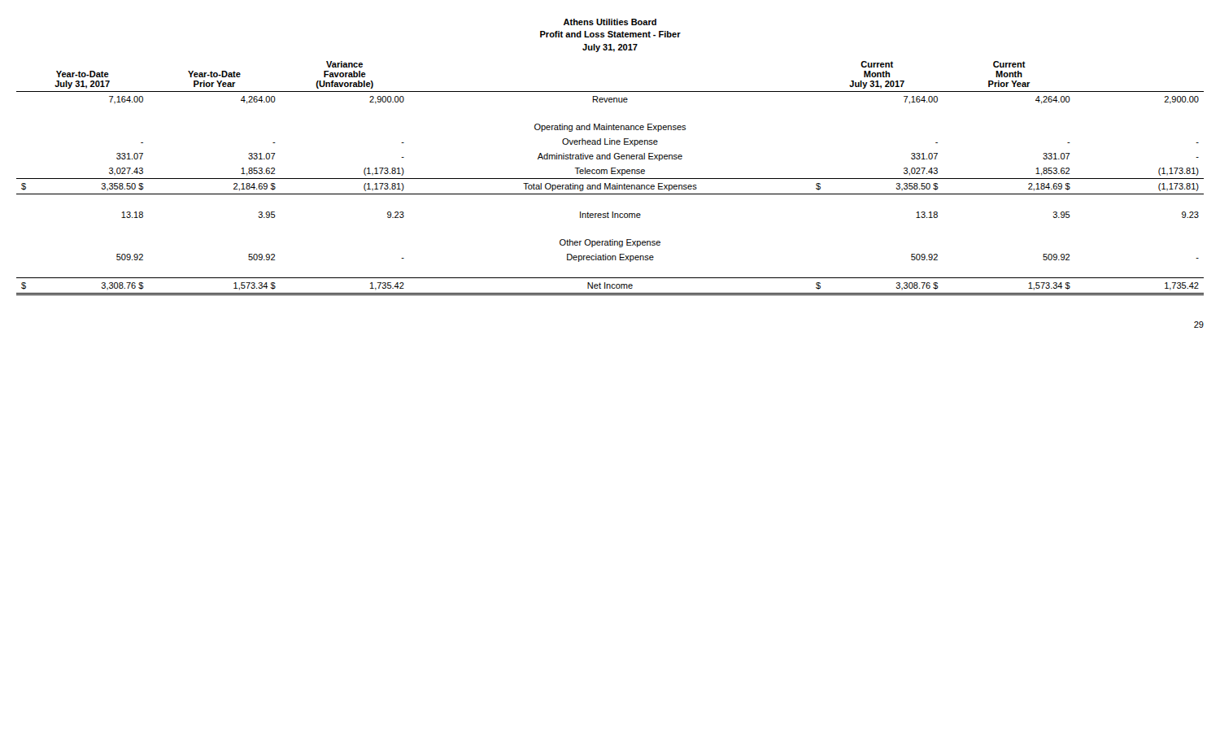Athens Utilities Board
Profit and Loss Statement - Fiber
July 31, 2017
| Year-to-Date July 31, 2017 | Year-to-Date Prior Year | Variance Favorable (Unfavorable) | | Current Month July 31, 2017 | Current Month Prior Year | |
| --- | --- | --- | --- | --- | --- | --- |
| | 7,164.00 | | 4,264.00 | | 2,900.00 | Revenue | | 7,164.00 | | 4,264.00 | | 2,900.00 |
| | Operating and Maintenance Expenses | |
| | - | | - | | - | Overhead Line Expense | | - | | - | | - |
| | 331.07 | | 331.07 | | - | Administrative and General Expense | | 331.07 | | 331.07 | | - |
| | 3,027.43 | | 1,853.62 | | (1,173.81) | Telecom Expense | | 3,027.43 | | 1,853.62 | | (1,173.81) |
| $ | 3,358.50 $ | | 2,184.69 $ | | (1,173.81) | Total Operating and Maintenance Expenses | $ | 3,358.50 $ | | 2,184.69 $ | | (1,173.81) |
| | 13.18 | | 3.95 | | 9.23 | Interest Income | | 13.18 | | 3.95 | | 9.23 |
| | Other Operating Expense | |
| | 509.92 | | 509.92 | | - | Depreciation Expense | | 509.92 | | 509.92 | | - |
| $ | 3,308.76 $ | | 1,573.34 $ | | 1,735.42 | Net Income | $ | 3,308.76 $ | | 1,573.34 $ | | 1,735.42 |
29